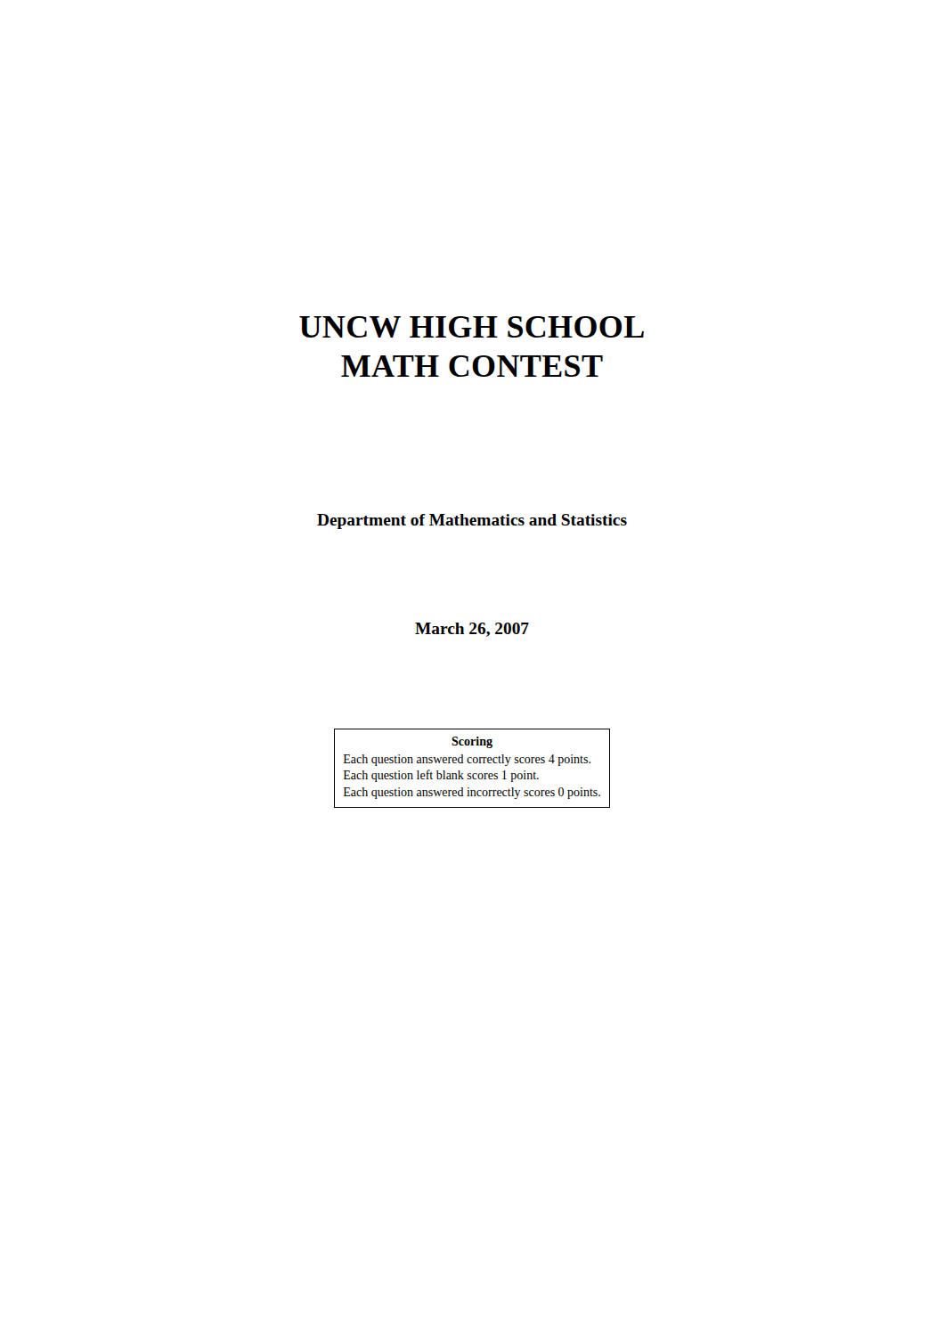UNCW HIGH SCHOOL
MATH CONTEST
Department of Mathematics and Statistics
March 26, 2007
Scoring
Each question answered correctly scores 4 points.
Each question left blank scores 1 point.
Each question answered incorrectly scores 0 points.